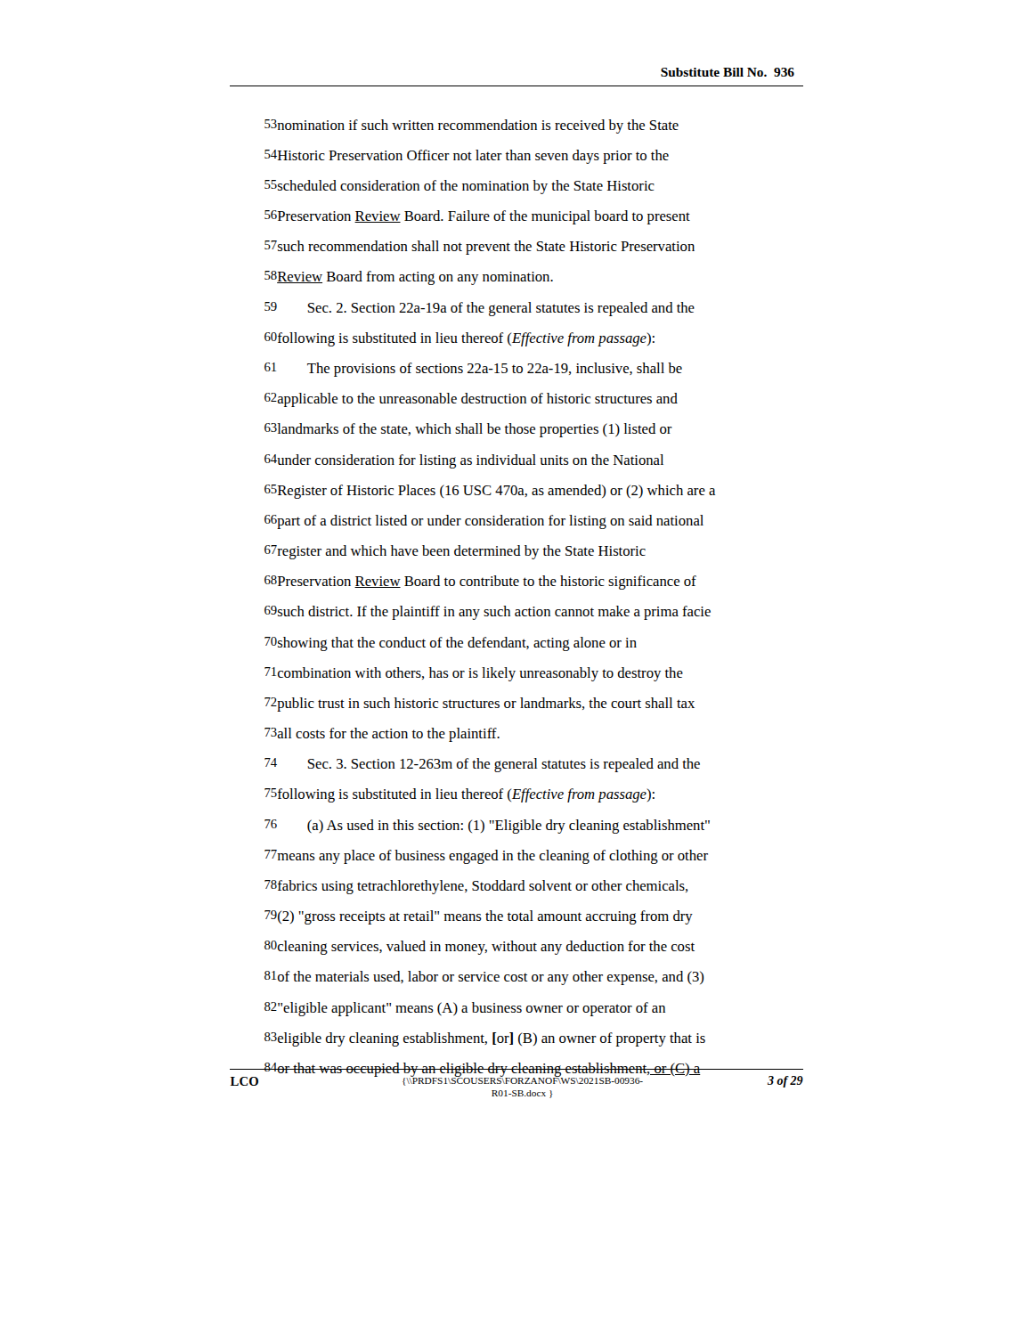Substitute Bill No. 936
| 53 | nomination if such written recommendation is received by the State |
| 54 | Historic Preservation Officer not later than seven days prior to the |
| 55 | scheduled consideration of the nomination by the State Historic |
| 56 | Preservation Review Board. Failure of the municipal board to present |
| 57 | such recommendation shall not prevent the State Historic Preservation |
| 58 | Review Board from acting on any nomination. |
| 59 | Sec. 2. Section 22a-19a of the general statutes is repealed and the |
| 60 | following is substituted in lieu thereof ( Effective from passage ): |
| 61 | The provisions of sections 22a-15 to 22a-19, inclusive, shall be |
| 62 | applicable to the unreasonable destruction of historic structures and |
| 63 | landmarks of the state, which shall be those properties (1) listed or |
| 64 | under consideration for listing as individual units on the National |
| 65 | Register of Historic Places (16 USC 470a, as amended) or (2) which are a |
| 66 | part of a district listed or under consideration for listing on said national |
| 67 | register and which have been determined by the State Historic |
| 68 | Preservation Review Board to contribute to the historic significance of |
| 69 | such district. If the plaintiff in any such action cannot make a prima facie |
| 70 | showing that the conduct of the defendant, acting alone or in |
| 71 | combination with others, has or is likely unreasonably to destroy the |
| 72 | public trust in such historic structures or landmarks, the court shall tax |
| 73 | all costs for the action to the plaintiff. |
| 74 | Sec. 3. Section 12-263m of the general statutes is repealed and the |
| 75 | following is substituted in lieu thereof ( Effective from passage ): |
| 76 | (a) As used in this section: (1) "Eligible dry cleaning establishment" |
| 77 | means any place of business engaged in the cleaning of clothing or other |
| 78 | fabrics using tetrachlorethylene, Stoddard solvent or other chemicals, |
| 79 | (2) "gross receipts at retail" means the total amount accruing from dry |
| 80 | cleaning services, valued in money, without any deduction for the cost |
| 81 | of the materials used, labor or service cost or any other expense, and (3) |
| 82 | "eligible applicant" means (A) a business owner or operator of an |
| 83 | eligible dry cleaning establishment, [ or ] (B) an owner of property that is |
| 84 | or that was occupied by an eligible dry cleaning establishment , or (C) a |
LCO
{\\PRDFS1\SCOUSERS\FORZANOF\WS\2021SB-00936-
R01-SB.docx }
3 of 29